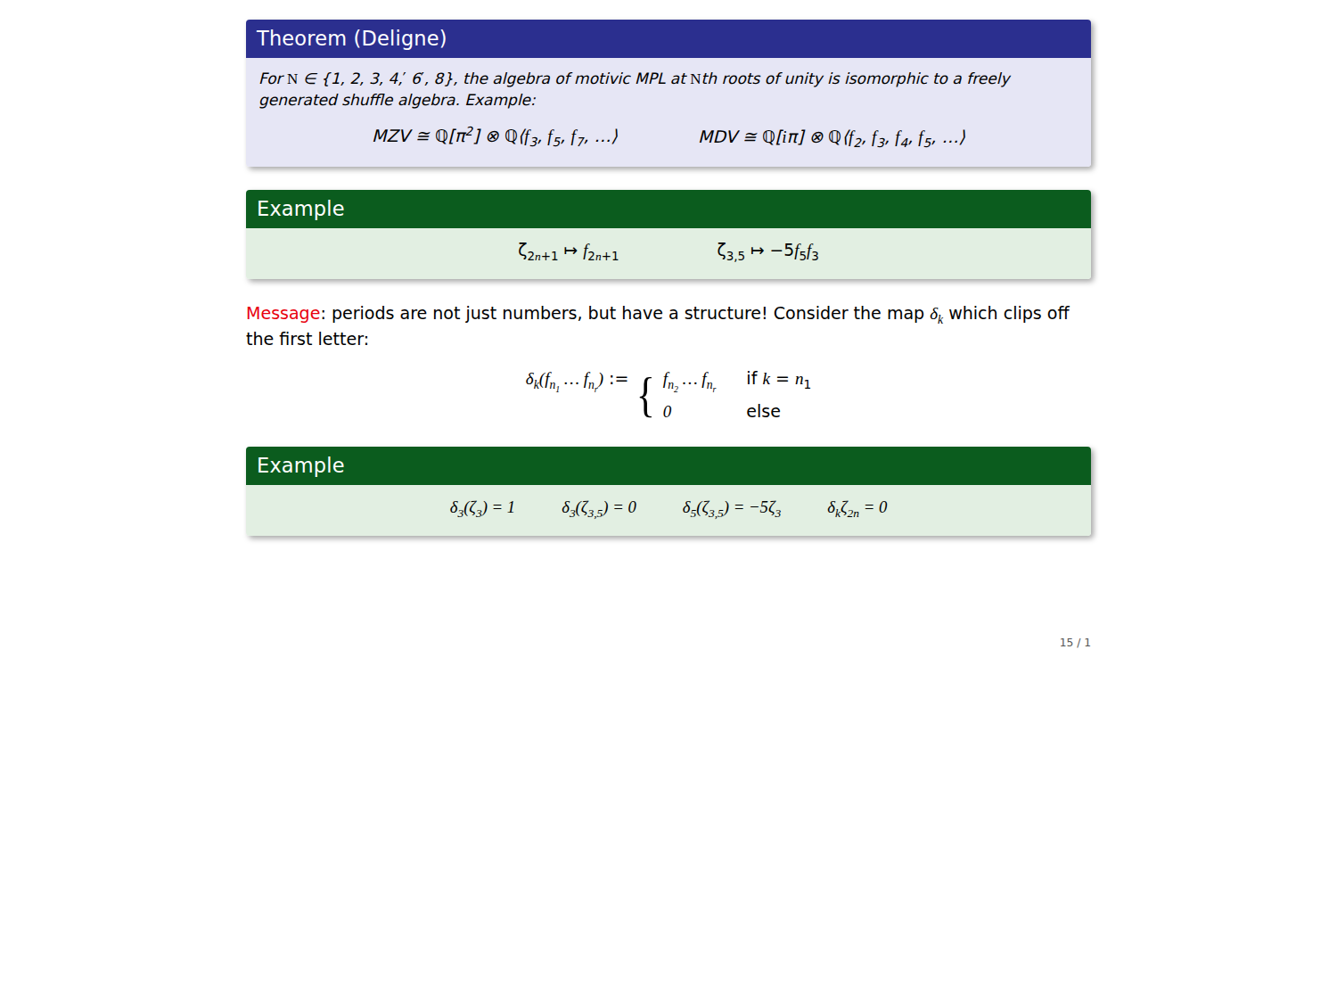Theorem (Deligne)
For N ∈ {1, 2, 3, 4,′ 6′, 8}, the algebra of motivic MPL at Nth roots of unity is isomorphic to a freely generated shuffle algebra. Example:
MZV ≅ ℚ[π2] ⊗ ℚ⟨f3, f5, f7, …⟩ MDV ≅ ℚ[iπ] ⊗ ℚ⟨f2, f3, f4, f5, …⟩
Example
ζ2n+1 ↦ f2n+1 ζ3,5 ↦ −5f5f3
Message: periods are not just numbers, but have a structure! Consider the map δk which clips off the first letter:
δk(fn1 … fnr) := { fn2 … fnr if k = n1 0 else
Example
δ3(ζ3) = 1 δ3(ζ3,5) = 0 δ5(ζ3,5) = −5ζ3 δkζ2n = 0
15 / 1